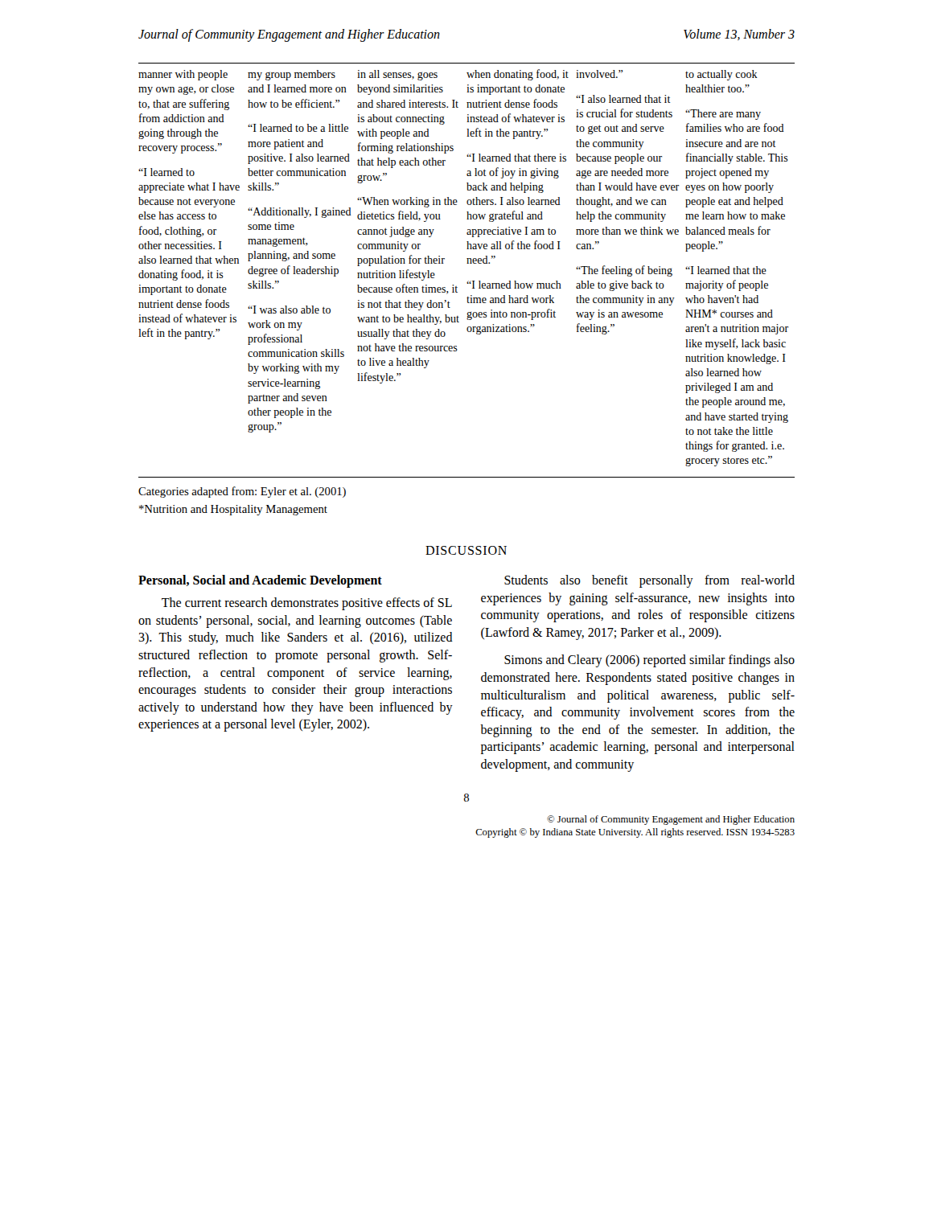Journal of Community Engagement and Higher Education
Volume 13, Number 3
| manner with people my own age, or close to, that are suffering from addiction and going through the recovery process.” “I learned to appreciate what I have because not everyone else has access to food, clothing, or other necessities. I also learned that when donating food, it is important to donate nutrient dense foods instead of whatever is left in the pantry.” | my group members and I learned more on how to be efficient.” “I learned to be a little more patient and positive. I also learned better communication skills.” “Additionally, I gained some time management, planning, and some degree of leadership skills.” “I was also able to work on my professional communication skills by working with my service-learning partner and seven other people in the group.” | in all senses, goes beyond similarities and shared interests. It is about connecting with people and forming relationships that help each other grow.” “When working in the dietetics field, you cannot judge any community or population for their nutrition lifestyle because often times, it is not that they don’t want to be healthy, but usually that they do not have the resources to live a healthy lifestyle.” | when donating food, it is important to donate nutrient dense foods instead of whatever is left in the pantry.” “I learned that there is a lot of joy in giving back and helping others. I also learned how grateful and appreciative I am to have all of the food I need.” “I learned how much time and hard work goes into non-profit organizations.” | involved.” “I also learned that it is crucial for students to get out and serve the community because people our age are needed more than I would have ever thought, and we can help the community more than we think we can.” “The feeling of being able to give back to the community in any way is an awesome feeling.” | to actually cook healthier too.” “There are many families who are food insecure and are not financially stable. This project opened my eyes on how poorly people eat and helped me learn how to make balanced meals for people.” “I learned that the majority of people who haven't had NHM* courses and aren't a nutrition major like myself, lack basic nutrition knowledge. I also learned how privileged I am and the people around me, and have started trying to not take the little things for granted. i.e. grocery stores etc.” |
Categories adapted from: Eyler et al. (2001)
*Nutrition and Hospitality Management
DISCUSSION
Personal, Social and Academic Development
The current research demonstrates positive effects of SL on students’ personal, social, and learning outcomes (Table 3). This study, much like Sanders et al. (2016), utilized structured reflection to promote personal growth. Self-reflection, a central component of service learning, encourages students to consider their group interactions actively to understand how they have been influenced by experiences at a personal level (Eyler, 2002).
Students also benefit personally from real-world experiences by gaining self-assurance, new insights into community operations, and roles of responsible citizens (Lawford & Ramey, 2017; Parker et al., 2009).
Simons and Cleary (2006) reported similar findings also demonstrated here. Respondents stated positive changes in multiculturalism and political awareness, public self-efficacy, and community involvement scores from the beginning to the end of the semester. In addition, the participants’ academic learning, personal and interpersonal development, and community
8
© Journal of Community Engagement and Higher Education
Copyright © by Indiana State University. All rights reserved. ISSN 1934-5283